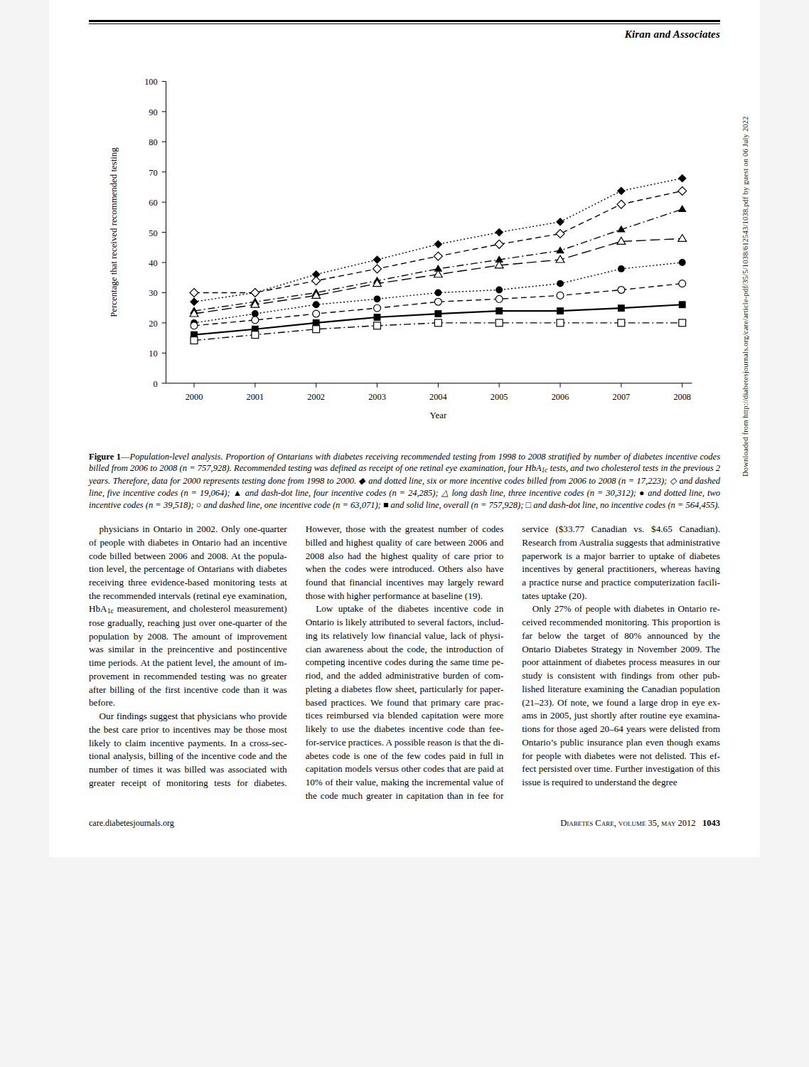Kiran and Associates
Downloaded from http://diabetesjournals.org/care/article-pdf/35/5/1038/612543/1038.pdf by guest on 06 July 2022
100 90 80 70 60 50 40 30 20 10 0 Percentage that received recommended testing 2000 2001 2002 2003 2004 2005 2006 2007 2008 Year
Figure 1—Population-level analysis. Proportion of Ontarians with diabetes receiving recommended testing from 1998 to 2008 stratified by number of diabetes incentive codes billed from 2006 to 2008 (n = 757,928). Recommended testing was defined as receipt of one retinal eye examination, four HbA1c tests, and two cholesterol tests in the previous 2 years. Therefore, data for 2000 represents testing done from 1998 to 2000. ◆ and dotted line, six or more incentive codes billed from 2006 to 2008 (n = 17,223); ◇ and dashed line, five incentive codes (n = 19,064); ▲ and dash-dot line, four incentive codes (n = 24,285); △ long dash line, three incentive codes (n = 30,312); ● and dotted line, two incentive codes (n = 39,518); ○ and dashed line, one incentive code (n = 63,071); ■ and solid line, overall (n = 757,928); □ and dash-dot line, no incentive codes (n = 564,455).
physicians in Ontario in 2002. Only one-quarter of people with diabetes in Ontario had an incentive code billed between 2006 and 2008. At the population level, the percentage of Ontarians with diabetes receiving three evidence-based monitoring tests at the recommended intervals (retinal eye examination, HbA1c measurement, and cholesterol measurement) rose gradually, reaching just over one-quarter of the population by 2008. The amount of improvement was similar in the preincentive and postincentive time periods. At the patient level, the amount of improvement in recommended testing was no greater after billing of the first incentive code than it was before.
Our findings suggest that physicians who provide the best care prior to incentives may be those most likely to claim incentive payments. In a cross-sectional analysis, billing of the incentive code and the number of times it was billed was associated with greater receipt of monitoring tests for diabetes. However, those with the greatest number of codes billed and highest quality of care between 2006 and 2008 also had the highest quality of care prior to when the codes were introduced. Others also have found that financial incentives may largely reward those with higher performance at baseline (19).
Low uptake of the diabetes incentive code in Ontario is likely attributed to several factors, including its relatively low financial value, lack of physician awareness about the code, the introduction of competing incentive codes during the same time period, and the added administrative burden of completing a diabetes flow sheet, particularly for paper-based practices. We found that primary care practices reimbursed via blended capitation were more likely to use the diabetes incentive code than fee-for-service practices. A possible reason is that the diabetes code is one of the few codes paid in full in capitation models versus other codes that are paid at 10% of their value, making the incremental value of the code much greater in capitation than in fee for service ($33.77 Canadian vs. $4.65 Canadian). Research from Australia suggests that administrative paperwork is a major barrier to uptake of diabetes incentives by general practitioners, whereas having a practice nurse and practice computerization facilitates uptake (20).
Only 27% of people with diabetes in Ontario received recommended monitoring. This proportion is far below the target of 80% announced by the Ontario Diabetes Strategy in November 2009. The poor attainment of diabetes process measures in our study is consistent with findings from other published literature examining the Canadian population (21–23). Of note, we found a large drop in eye exams in 2005, just shortly after routine eye examinations for those aged 20–64 years were delisted from Ontario’s public insurance plan even though exams for people with diabetes were not delisted. This effect persisted over time. Further investigation of this issue is required to understand the degree
care.diabetesjournals.org
Diabetes Care, volume 35, may 2012 1043